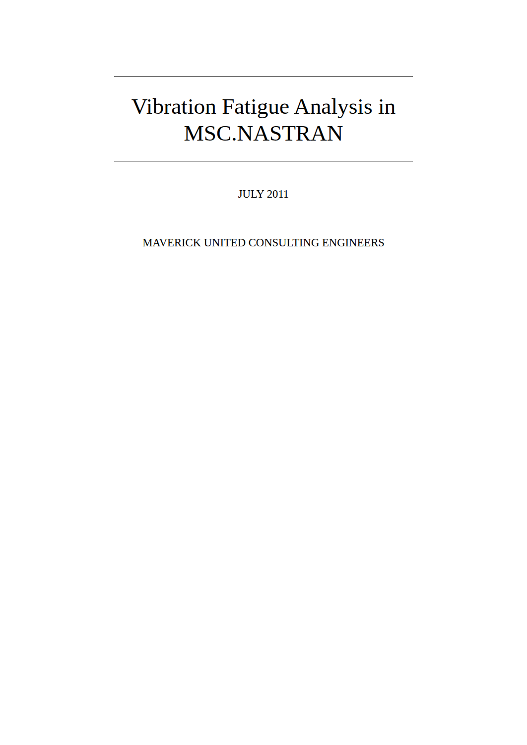Vibration Fatigue Analysis in
MSC.NASTRAN
JULY 2011
MAVERICK UNITED CONSULTING ENGINEERS